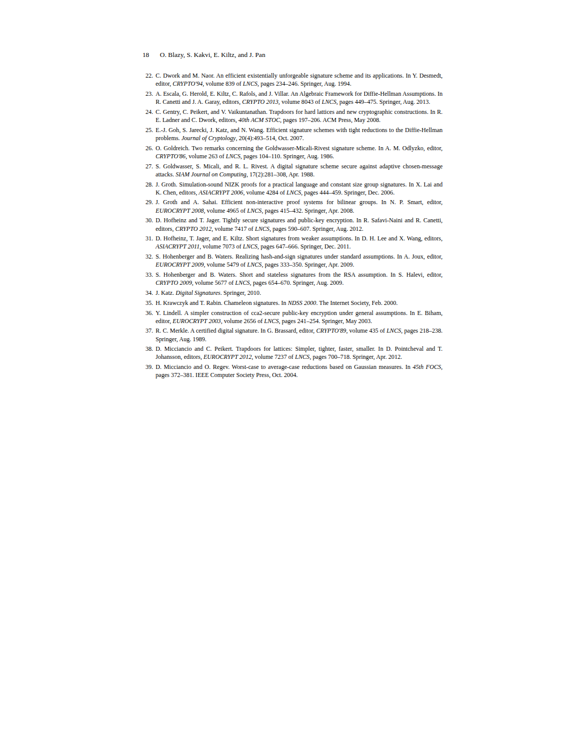18 O. Blazy, S. Kakvi, E. Kiltz, and J. Pan
22. C. Dwork and M. Naor. An efficient existentially unforgeable signature scheme and its applications. In Y. Desmedt, editor, CRYPTO'94, volume 839 of LNCS, pages 234–246. Springer, Aug. 1994.
23. A. Escala, G. Herold, E. Kiltz, C. Rafols, and J. Villar. An Algebraic Framework for Diffie-Hellman Assumptions. In R. Canetti and J. A. Garay, editors, CRYPTO 2013, volume 8043 of LNCS, pages 449–475. Springer, Aug. 2013.
24. C. Gentry, C. Peikert, and V. Vaikuntanathan. Trapdoors for hard lattices and new cryptographic constructions. In R. E. Ladner and C. Dwork, editors, 40th ACM STOC, pages 197–206. ACM Press, May 2008.
25. E.-J. Goh, S. Jarecki, J. Katz, and N. Wang. Efficient signature schemes with tight reductions to the Diffie-Hellman problems. Journal of Cryptology, 20(4):493–514, Oct. 2007.
26. O. Goldreich. Two remarks concerning the Goldwasser-Micali-Rivest signature scheme. In A. M. Odlyzko, editor, CRYPTO'86, volume 263 of LNCS, pages 104–110. Springer, Aug. 1986.
27. S. Goldwasser, S. Micali, and R. L. Rivest. A digital signature scheme secure against adaptive chosen-message attacks. SIAM Journal on Computing, 17(2):281–308, Apr. 1988.
28. J. Groth. Simulation-sound NIZK proofs for a practical language and constant size group signatures. In X. Lai and K. Chen, editors, ASIACRYPT 2006, volume 4284 of LNCS, pages 444–459. Springer, Dec. 2006.
29. J. Groth and A. Sahai. Efficient non-interactive proof systems for bilinear groups. In N. P. Smart, editor, EUROCRYPT 2008, volume 4965 of LNCS, pages 415–432. Springer, Apr. 2008.
30. D. Hofheinz and T. Jager. Tightly secure signatures and public-key encryption. In R. Safavi-Naini and R. Canetti, editors, CRYPTO 2012, volume 7417 of LNCS, pages 590–607. Springer, Aug. 2012.
31. D. Hofheinz, T. Jager, and E. Kiltz. Short signatures from weaker assumptions. In D. H. Lee and X. Wang, editors, ASIACRYPT 2011, volume 7073 of LNCS, pages 647–666. Springer, Dec. 2011.
32. S. Hohenberger and B. Waters. Realizing hash-and-sign signatures under standard assumptions. In A. Joux, editor, EUROCRYPT 2009, volume 5479 of LNCS, pages 333–350. Springer, Apr. 2009.
33. S. Hohenberger and B. Waters. Short and stateless signatures from the RSA assumption. In S. Halevi, editor, CRYPTO 2009, volume 5677 of LNCS, pages 654–670. Springer, Aug. 2009.
34. J. Katz. Digital Signatures. Springer, 2010.
35. H. Krawczyk and T. Rabin. Chameleon signatures. In NDSS 2000. The Internet Society, Feb. 2000.
36. Y. Lindell. A simpler construction of cca2-secure public-key encryption under general assumptions. In E. Biham, editor, EUROCRYPT 2003, volume 2656 of LNCS, pages 241–254. Springer, May 2003.
37. R. C. Merkle. A certified digital signature. In G. Brassard, editor, CRYPTO'89, volume 435 of LNCS, pages 218–238. Springer, Aug. 1989.
38. D. Micciancio and C. Peikert. Trapdoors for lattices: Simpler, tighter, faster, smaller. In D. Pointcheval and T. Johansson, editors, EUROCRYPT 2012, volume 7237 of LNCS, pages 700–718. Springer, Apr. 2012.
39. D. Micciancio and O. Regev. Worst-case to average-case reductions based on Gaussian measures. In 45th FOCS, pages 372–381. IEEE Computer Society Press, Oct. 2004.